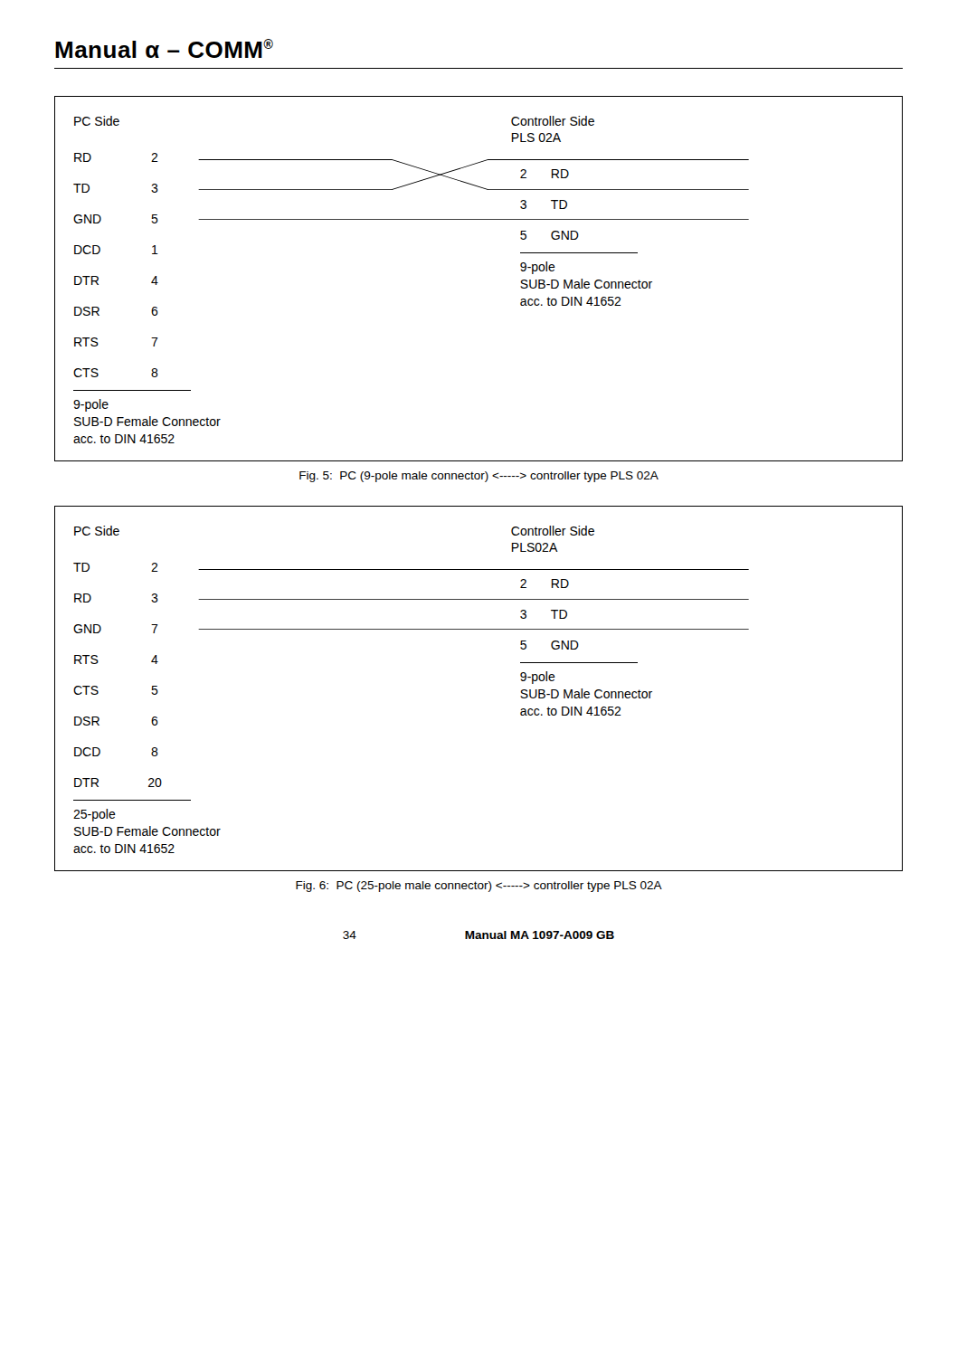Manual α – COMM®
PC Side
| RD | 2 |
| TD | 3 |
| GND | 5 |
| DCD | 1 |
| DTR | 4 |
| DSR | 6 |
| RTS | 7 |
| CTS | 8 |
9-pole
SUB-D Female Connector
acc. to DIN 41652
Controller Side
PLS 02A
| 2 | RD |
| 3 | TD |
| 5 | GND |
9-pole
SUB-D Male Connector
acc. to DIN 41652
Fig. 5: PC (9-pole male connector) <-----> controller type PLS 02A
PC Side
| TD | 2 |
| RD | 3 |
| GND | 7 |
| RTS | 4 |
| CTS | 5 |
| DSR | 6 |
| DCD | 8 |
| DTR | 20 |
25-pole
SUB-D Female Connector
acc. to DIN 41652
Controller Side
PLS02A
| 2 | RD |
| 3 | TD |
| 5 | GND |
9-pole
SUB-D Male Connector
acc. to DIN 41652
Fig. 6: PC (25-pole male connector) <-----> controller type PLS 02A
34 Manual MA 1097-A009 GB